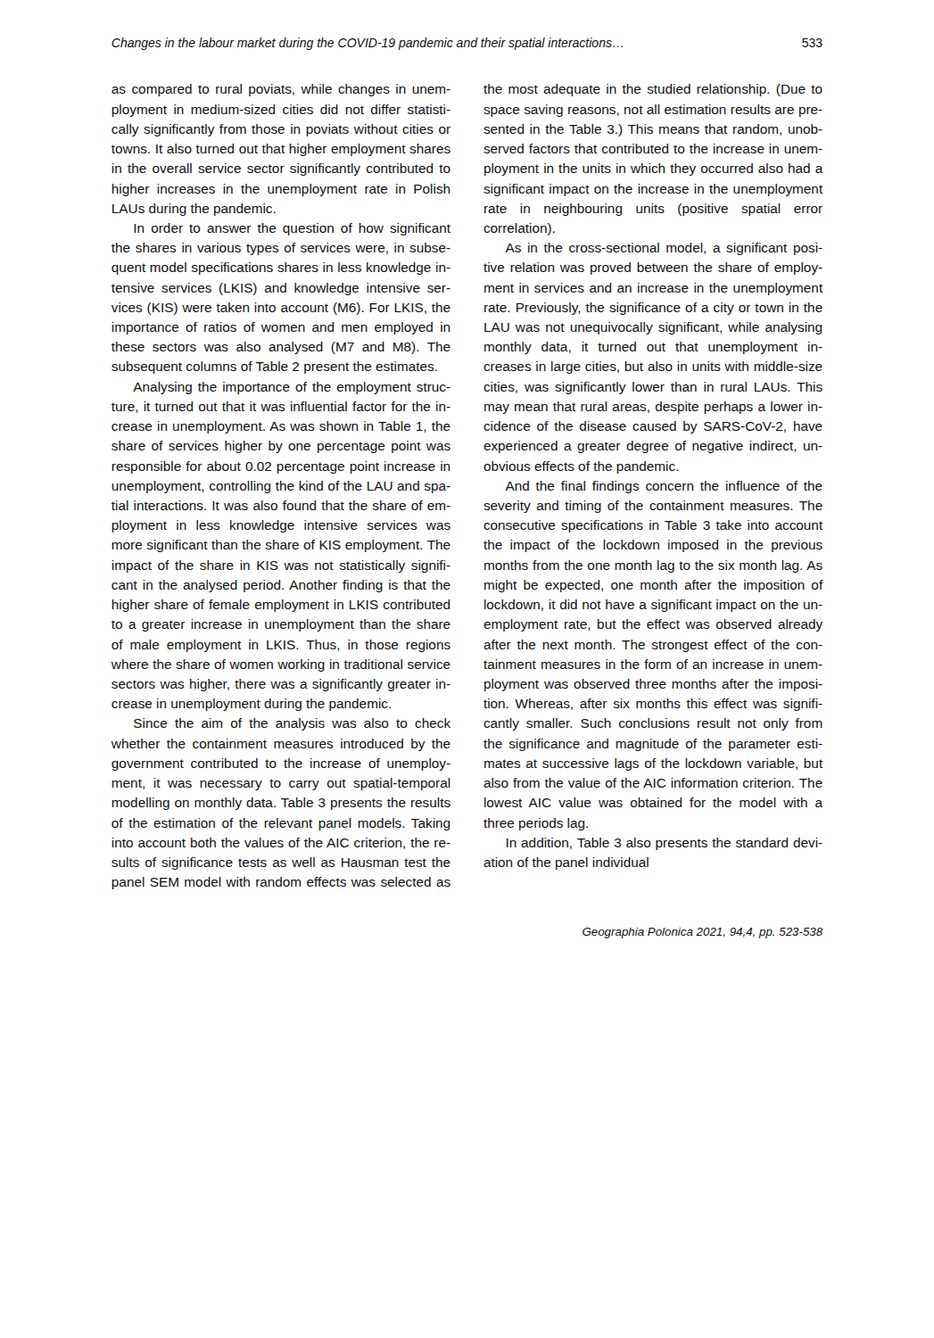Changes in the labour market during the COVID-19 pandemic and their spatial interactions… 533
as compared to rural poviats, while changes in unemployment in medium-sized cities did not differ statistically significantly from those in poviats without cities or towns. It also turned out that higher employment shares in the overall service sector significantly contributed to higher increases in the unemployment rate in Polish LAUs during the pandemic.
In order to answer the question of how significant the shares in various types of services were, in subsequent model specifications shares in less knowledge intensive services (LKIS) and knowledge intensive services (KIS) were taken into account (M6). For LKIS, the importance of ratios of women and men employed in these sectors was also analysed (M7 and M8). The subsequent columns of Table 2 present the estimates.
Analysing the importance of the employment structure, it turned out that it was influential factor for the increase in unemployment. As was shown in Table 1, the share of services higher by one percentage point was responsible for about 0.02 percentage point increase in unemployment, controlling the kind of the LAU and spatial interactions. It was also found that the share of employment in less knowledge intensive services was more significant than the share of KIS employment. The impact of the share in KIS was not statistically significant in the analysed period. Another finding is that the higher share of female employment in LKIS contributed to a greater increase in unemployment than the share of male employment in LKIS. Thus, in those regions where the share of women working in traditional service sectors was higher, there was a significantly greater increase in unemployment during the pandemic.
Since the aim of the analysis was also to check whether the containment measures introduced by the government contributed to the increase of unemployment, it was necessary to carry out spatial-temporal modelling on monthly data. Table 3 presents the results of the estimation of the relevant panel models. Taking into account both the values of the AIC criterion, the results of significance tests as well as Hausman test the panel SEM model with random effects was selected as the most adequate in the studied relationship. (Due to space saving reasons, not all estimation results are presented in the Table 3.) This means that random, unobserved factors that contributed to the increase in unemployment in the units in which they occurred also had a significant impact on the increase in the unemployment rate in neighbouring units (positive spatial error correlation).
As in the cross-sectional model, a significant positive relation was proved between the share of employment in services and an increase in the unemployment rate. Previously, the significance of a city or town in the LAU was not unequivocally significant, while analysing monthly data, it turned out that unemployment increases in large cities, but also in units with middle-size cities, was significantly lower than in rural LAUs. This may mean that rural areas, despite perhaps a lower incidence of the disease caused by SARS-CoV-2, have experienced a greater degree of negative indirect, unobvious effects of the pandemic.
And the final findings concern the influence of the severity and timing of the containment measures. The consecutive specifications in Table 3 take into account the impact of the lockdown imposed in the previous months from the one month lag to the six month lag. As might be expected, one month after the imposition of lockdown, it did not have a significant impact on the unemployment rate, but the effect was observed already after the next month. The strongest effect of the containment measures in the form of an increase in unemployment was observed three months after the imposition. Whereas, after six months this effect was significantly smaller. Such conclusions result not only from the significance and magnitude of the parameter estimates at successive lags of the lockdown variable, but also from the value of the AIC information criterion. The lowest AIC value was obtained for the model with a three periods lag.
In addition, Table 3 also presents the standard deviation of the panel individual
Geographia Polonica 2021, 94,4, pp. 523-538